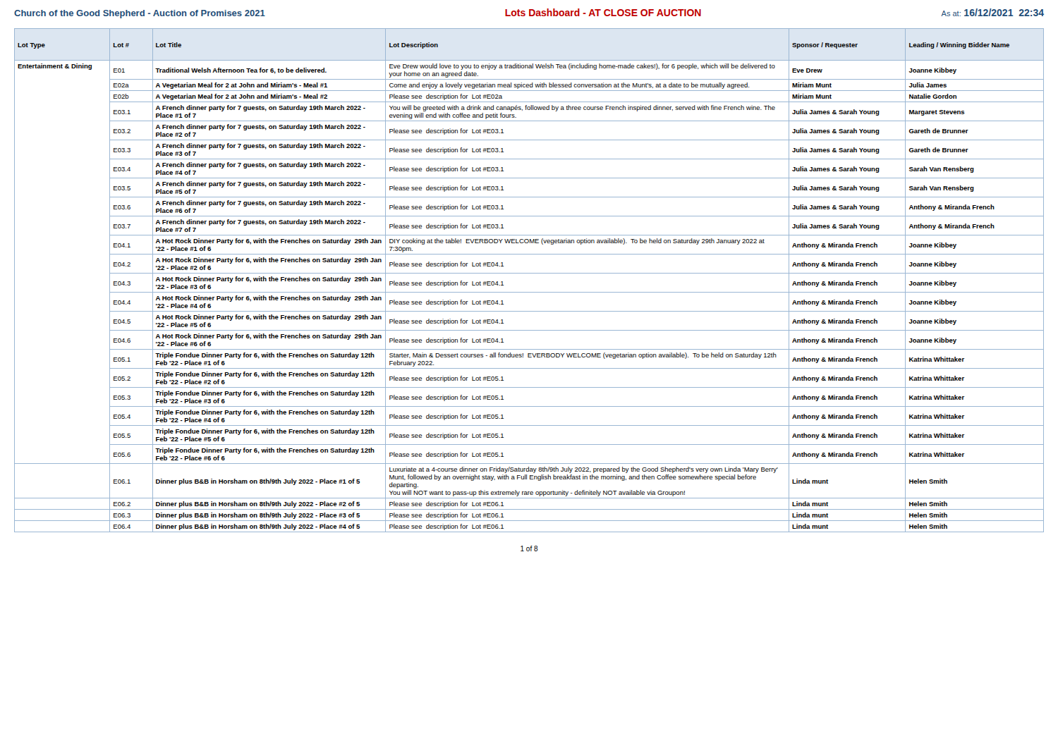Church of the Good Shepherd - Auction of Promises 2021
Lots Dashboard - AT CLOSE OF AUCTION
As at: 16/12/2021 22:34
| Lot Type | Lot # | Lot Title | Lot Description | Sponsor / Requester | Leading / Winning Bidder Name |
| --- | --- | --- | --- | --- | --- |
| Entertainment & Dining | E01 | Traditional Welsh Afternoon Tea for 6, to be delivered. | Eve Drew would love to you to enjoy a traditional Welsh Tea (including home-made cakes!), for 6 people, which will be delivered to your home on an agreed date. | Eve Drew | Joanne Kibbey |
| E02a | A Vegetarian Meal for 2 at John and Miriam's - Meal #1 | Come and enjoy a lovely vegetarian meal spiced with blessed conversation at the Munt's, at a date to be mutually agreed. | Miriam Munt | Julia James |
| E02b | A Vegetarian Meal for 2 at John and Miriam's - Meal #2 | Please see description for Lot #E02a | Miriam Munt | Natalie Gordon |
| E03.1 | A French dinner party for 7 guests, on Saturday 19th March 2022 - Place #1 of 7 | You will be greeted with a drink and canapés, followed by a three course French inspired dinner, served with fine French wine. The evening will end with coffee and petit fours. | Julia James & Sarah Young | Margaret Stevens |
| E03.2 | A French dinner party for 7 guests, on Saturday 19th March 2022 - Place #2 of 7 | Please see description for Lot #E03.1 | Julia James & Sarah Young | Gareth de Brunner |
| E03.3 | A French dinner party for 7 guests, on Saturday 19th March 2022 - Place #3 of 7 | Please see description for Lot #E03.1 | Julia James & Sarah Young | Gareth de Brunner |
| E03.4 | A French dinner party for 7 guests, on Saturday 19th March 2022 - Place #4 of 7 | Please see description for Lot #E03.1 | Julia James & Sarah Young | Sarah Van Rensberg |
| E03.5 | A French dinner party for 7 guests, on Saturday 19th March 2022 - Place #5 of 7 | Please see description for Lot #E03.1 | Julia James & Sarah Young | Sarah Van Rensberg |
| E03.6 | A French dinner party for 7 guests, on Saturday 19th March 2022 - Place #6 of 7 | Please see description for Lot #E03.1 | Julia James & Sarah Young | Anthony & Miranda French |
| E03.7 | A French dinner party for 7 guests, on Saturday 19th March 2022 - Place #7 of 7 | Please see description for Lot #E03.1 | Julia James & Sarah Young | Anthony & Miranda French |
| E04.1 | A Hot Rock Dinner Party for 6, with the Frenches on Saturday 29th Jan '22 - Place #1 of 6 | DIY cooking at the table! EVERBODY WELCOME (vegetarian option available). To be held on Saturday 29th January 2022 at 7:30pm. | Anthony & Miranda French | Joanne Kibbey |
| E04.2 | A Hot Rock Dinner Party for 6, with the Frenches on Saturday 29th Jan '22 - Place #2 of 6 | Please see description for Lot #E04.1 | Anthony & Miranda French | Joanne Kibbey |
| E04.3 | A Hot Rock Dinner Party for 6, with the Frenches on Saturday 29th Jan '22 - Place #3 of 6 | Please see description for Lot #E04.1 | Anthony & Miranda French | Joanne Kibbey |
| E04.4 | A Hot Rock Dinner Party for 6, with the Frenches on Saturday 29th Jan '22 - Place #4 of 6 | Please see description for Lot #E04.1 | Anthony & Miranda French | Joanne Kibbey |
| E04.5 | A Hot Rock Dinner Party for 6, with the Frenches on Saturday 29th Jan '22 - Place #5 of 6 | Please see description for Lot #E04.1 | Anthony & Miranda French | Joanne Kibbey |
| E04.6 | A Hot Rock Dinner Party for 6, with the Frenches on Saturday 29th Jan '22 - Place #6 of 6 | Please see description for Lot #E04.1 | Anthony & Miranda French | Joanne Kibbey |
| E05.1 | Triple Fondue Dinner Party for 6, with the Frenches on Saturday 12th Feb '22 - Place #1 of 6 | Starter, Main & Dessert courses - all fondues! EVERBODY WELCOME (vegetarian option available). To be held on Saturday 12th February 2022. | Anthony & Miranda French | Katrina Whittaker |
| E05.2 | Triple Fondue Dinner Party for 6, with the Frenches on Saturday 12th Feb '22 - Place #2 of 6 | Please see description for Lot #E05.1 | Anthony & Miranda French | Katrina Whittaker |
| E05.3 | Triple Fondue Dinner Party for 6, with the Frenches on Saturday 12th Feb '22 - Place #3 of 6 | Please see description for Lot #E05.1 | Anthony & Miranda French | Katrina Whittaker |
| E05.4 | Triple Fondue Dinner Party for 6, with the Frenches on Saturday 12th Feb '22 - Place #4 of 6 | Please see description for Lot #E05.1 | Anthony & Miranda French | Katrina Whittaker |
| E05.5 | Triple Fondue Dinner Party for 6, with the Frenches on Saturday 12th Feb '22 - Place #5 of 6 | Please see description for Lot #E05.1 | Anthony & Miranda French | Katrina Whittaker |
| E05.6 | Triple Fondue Dinner Party for 6, with the Frenches on Saturday 12th Feb '22 - Place #6 of 6 | Please see description for Lot #E05.1 | Anthony & Miranda French | Katrina Whittaker |
| | E06.1 | Dinner plus B&B in Horsham on 8th/9th July 2022 - Place #1 of 5 | Luxuriate at a 4-course dinner on Friday/Saturday 8th/9th July 2022, prepared by the Good Shepherd's very own Linda 'Mary Berry' Munt, followed by an overnight stay, with a Full English breakfast in the morning, and then Coffee somewhere special before departing. You will NOT want to pass-up this extremely rare opportunity - definitely NOT available via Groupon! | Linda munt | Helen Smith |
| | E06.2 | Dinner plus B&B in Horsham on 8th/9th July 2022 - Place #2 of 5 | Please see description for Lot #E06.1 | Linda munt | Helen Smith |
| | E06.3 | Dinner plus B&B in Horsham on 8th/9th July 2022 - Place #3 of 5 | Please see description for Lot #E06.1 | Linda munt | Helen Smith |
| | E06.4 | Dinner plus B&B in Horsham on 8th/9th July 2022 - Place #4 of 5 | Please see description for Lot #E06.1 | Linda munt | Helen Smith |
1 of 8